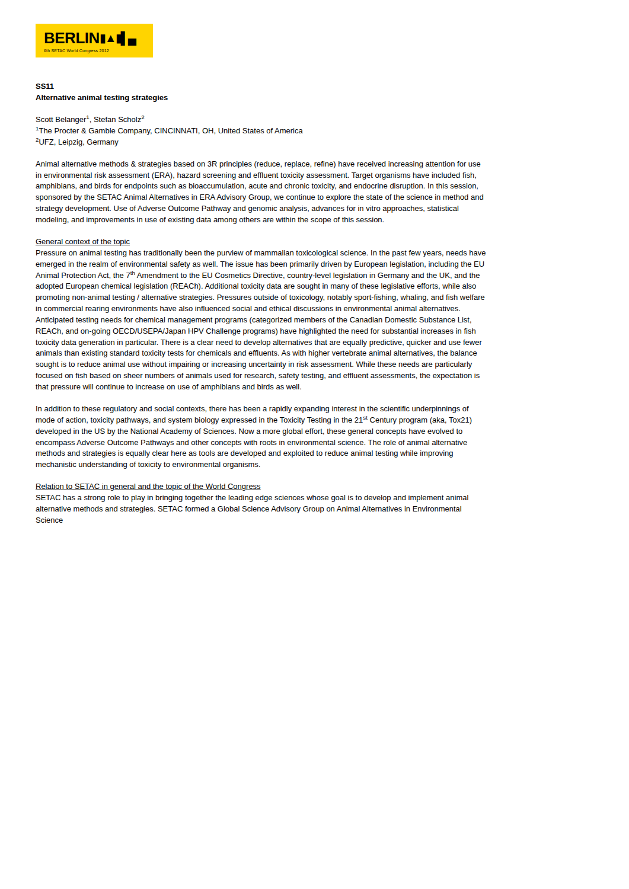BERLIN▮▲▮▌▄
6th SETAC World Congress 2012
SS11
Alternative animal testing strategies
Scott Belanger1, Stefan Scholz2
1The Procter & Gamble Company, CINCINNATI, OH, United States of America
2UFZ, Leipzig, Germany
Animal alternative methods & strategies based on 3R principles (reduce, replace, refine) have received increasing attention for use in environmental risk assessment (ERA), hazard screening and effluent toxicity assessment. Target organisms have included fish, amphibians, and birds for endpoints such as bioaccumulation, acute and chronic toxicity, and endocrine disruption. In this session, sponsored by the SETAC Animal Alternatives in ERA Advisory Group, we continue to explore the state of the science in method and strategy development. Use of Adverse Outcome Pathway and genomic analysis, advances for in vitro approaches, statistical modeling, and improvements in use of existing data among others are within the scope of this session.
General context of the topic
Pressure on animal testing has traditionally been the purview of mammalian toxicological science. In the past few years, needs have emerged in the realm of environmental safety as well. The issue has been primarily driven by European legislation, including the EU Animal Protection Act, the 7th Amendment to the EU Cosmetics Directive, country-level legislation in Germany and the UK, and the adopted European chemical legislation (REACh). Additional toxicity data are sought in many of these legislative efforts, while also promoting non-animal testing / alternative strategies. Pressures outside of toxicology, notably sport-fishing, whaling, and fish welfare in commercial rearing environments have also influenced social and ethical discussions in environmental animal alternatives. Anticipated testing needs for chemical management programs (categorized members of the Canadian Domestic Substance List, REACh, and on-going OECD/USEPA/Japan HPV Challenge programs) have highlighted the need for substantial increases in fish toxicity data generation in particular. There is a clear need to develop alternatives that are equally predictive, quicker and use fewer animals than existing standard toxicity tests for chemicals and effluents. As with higher vertebrate animal alternatives, the balance sought is to reduce animal use without impairing or increasing uncertainty in risk assessment. While these needs are particularly focused on fish based on sheer numbers of animals used for research, safety testing, and effluent assessments, the expectation is that pressure will continue to increase on use of amphibians and birds as well.
In addition to these regulatory and social contexts, there has been a rapidly expanding interest in the scientific underpinnings of mode of action, toxicity pathways, and system biology expressed in the Toxicity Testing in the 21st Century program (aka, Tox21) developed in the US by the National Academy of Sciences. Now a more global effort, these general concepts have evolved to encompass Adverse Outcome Pathways and other concepts with roots in environmental science. The role of animal alternative methods and strategies is equally clear here as tools are developed and exploited to reduce animal testing while improving mechanistic understanding of toxicity to environmental organisms.
Relation to SETAC in general and the topic of the World Congress
SETAC has a strong role to play in bringing together the leading edge sciences whose goal is to develop and implement animal alternative methods and strategies. SETAC formed a Global Science Advisory Group on Animal Alternatives in Environmental Science